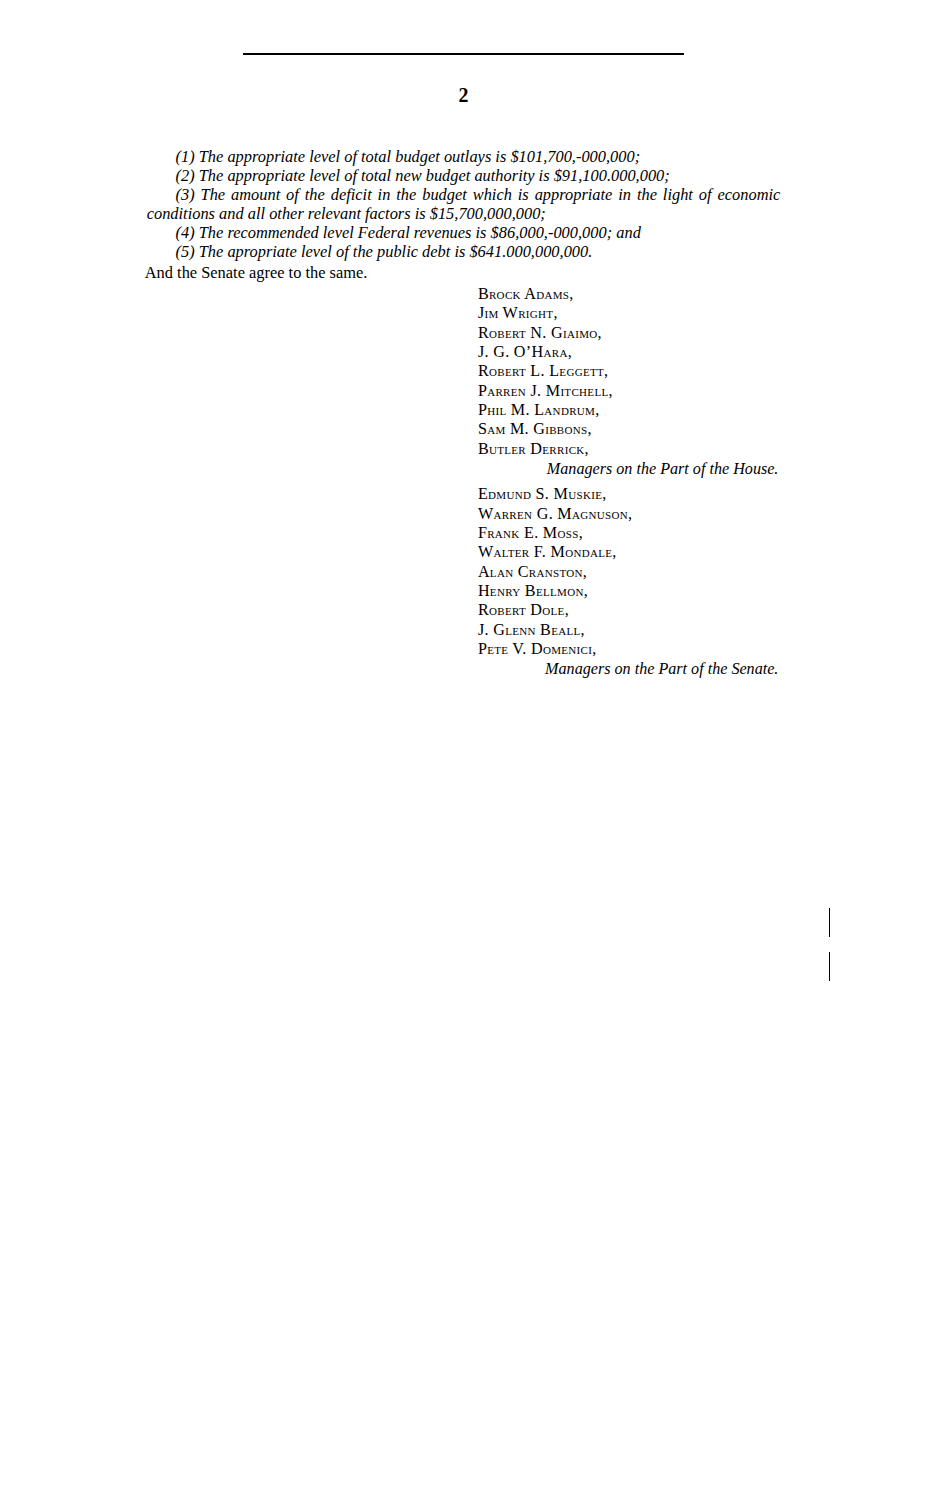2
(1) The appropriate level of total budget outlays is $101,700,-000,000;
(2) The appropriate level of total new budget authority is $91,100.000,000;
(3) The amount of the deficit in the budget which is appropriate in the light of economic conditions and all other relevant factors is $15,700,000,000;
(4) The recommended level Federal revenues is $86,000,-000,000; and
(5) The apropriate level of the public debt is $641.000,000,000.
And the Senate agree to the same.
Brock Adams,
Jim Wright,
Robert N. Giaimo,
J. G. O’Hara,
Robert L. Leggett,
Parren J. Mitchell,
Phil M. Landrum,
Sam M. Gibbons,
Butler Derrick,
Managers on the Part of the House.
Edmund S. Muskie,
Warren G. Magnuson,
Frank E. Moss,
Walter F. Mondale,
Alan Cranston,
Henry Bellmon,
Robert Dole,
J. Glenn Beall,
Pete V. Domenici,
Managers on the Part of the Senate.